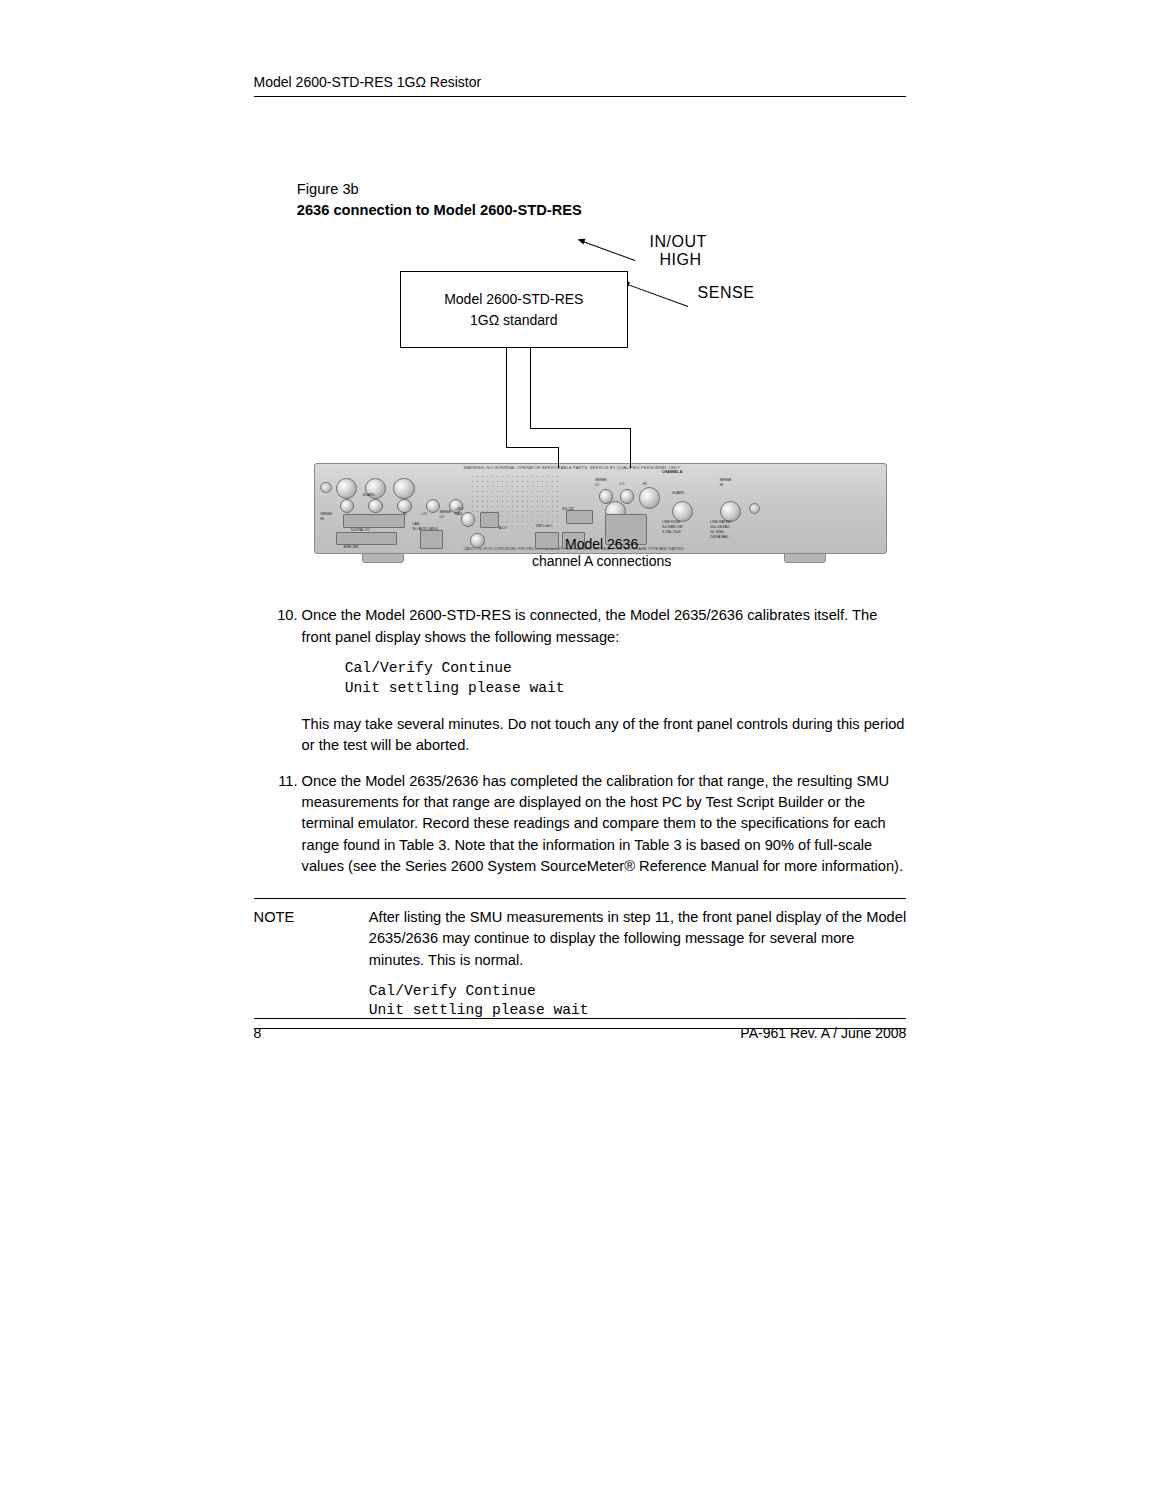Model 2600-STD-RES 1GΩ Resistor
Figure 3b
2636 connection to Model 2600-STD-RES
IN/OUT
HIGH
SENSE
Model 2600-STD-RES
1GΩ standard
WARNING: NO INTERNAL OPERATOR SERVICEABLE PARTS, SERVICE BY QUALIFIED PERSONNEL ONLY
CAUTION: FOR CONTINUED PROTECTION AGAINST FIRE HAZARD, REPLACE FUSE WITH SAME TYPE AND RATING
GUARD
SENSE
HI
CHANNEL B
HI
LO
SENSE
LO
CHANNEL A
SENSE
LO
LO
HI
SENSE
HI
GUARD
LINE FUSE
SLOWBLOW
3.15A, 250V
LINE RATING
100-240VAC
50, 60Hz
240VA MAX
DIGITAL I/O
IEEE-488
LAN
NO AUTO-MDIX
+48 V
MAX
A LO
RS-232
TSP-Link®
Model 2636
channel A connections
Once the Model 2600-STD-RES is connected, the Model 2635/2636 calibrates itself. The front panel display shows the following message:
Cal/Verify Continue
Unit settling please wait
This may take several minutes. Do not touch any of the front panel controls during this period or the test will be aborted.
Once the Model 2635/2636 has completed the calibration for that range, the resulting SMU measurements for that range are displayed on the host PC by Test Script Builder or the terminal emulator. Record these readings and compare them to the specifications for each range found in Table 3. Note that the information in Table 3 is based on 90% of full-scale values (see the Series 2600 System SourceMeter® Reference Manual for more information).
NOTE
After listing the SMU measurements in step 11, the front panel display of the Model 2635/2636 may continue to display the following message for several more minutes. This is normal.
Cal/Verify Continue
Unit settling please wait
8
PA-961 Rev. A / June 2008